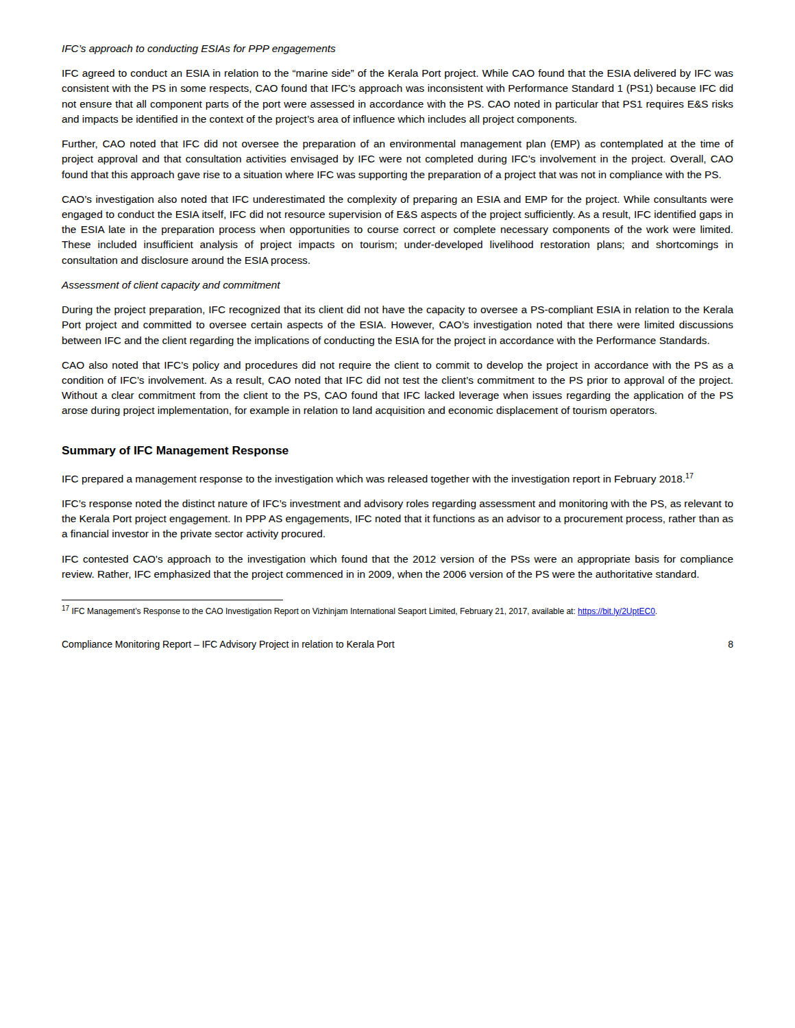IFC’s approach to conducting ESIAs for PPP engagements
IFC agreed to conduct an ESIA in relation to the “marine side” of the Kerala Port project. While CAO found that the ESIA delivered by IFC was consistent with the PS in some respects, CAO found that IFC’s approach was inconsistent with Performance Standard 1 (PS1) because IFC did not ensure that all component parts of the port were assessed in accordance with the PS. CAO noted in particular that PS1 requires E&S risks and impacts be identified in the context of the project’s area of influence which includes all project components.
Further, CAO noted that IFC did not oversee the preparation of an environmental management plan (EMP) as contemplated at the time of project approval and that consultation activities envisaged by IFC were not completed during IFC’s involvement in the project. Overall, CAO found that this approach gave rise to a situation where IFC was supporting the preparation of a project that was not in compliance with the PS.
CAO’s investigation also noted that IFC underestimated the complexity of preparing an ESIA and EMP for the project. While consultants were engaged to conduct the ESIA itself, IFC did not resource supervision of E&S aspects of the project sufficiently. As a result, IFC identified gaps in the ESIA late in the preparation process when opportunities to course correct or complete necessary components of the work were limited. These included insufficient analysis of project impacts on tourism; under-developed livelihood restoration plans; and shortcomings in consultation and disclosure around the ESIA process.
Assessment of client capacity and commitment
During the project preparation, IFC recognized that its client did not have the capacity to oversee a PS-compliant ESIA in relation to the Kerala Port project and committed to oversee certain aspects of the ESIA. However, CAO’s investigation noted that there were limited discussions between IFC and the client regarding the implications of conducting the ESIA for the project in accordance with the Performance Standards.
CAO also noted that IFC’s policy and procedures did not require the client to commit to develop the project in accordance with the PS as a condition of IFC’s involvement. As a result, CAO noted that IFC did not test the client’s commitment to the PS prior to approval of the project. Without a clear commitment from the client to the PS, CAO found that IFC lacked leverage when issues regarding the application of the PS arose during project implementation, for example in relation to land acquisition and economic displacement of tourism operators.
Summary of IFC Management Response
IFC prepared a management response to the investigation which was released together with the investigation report in February 2018.17
IFC’s response noted the distinct nature of IFC’s investment and advisory roles regarding assessment and monitoring with the PS, as relevant to the Kerala Port project engagement. In PPP AS engagements, IFC noted that it functions as an advisor to a procurement process, rather than as a financial investor in the private sector activity procured.
IFC contested CAO's approach to the investigation which found that the 2012 version of the PSs were an appropriate basis for compliance review. Rather, IFC emphasized that the project commenced in in 2009, when the 2006 version of the PS were the authoritative standard.
17 IFC Management’s Response to the CAO Investigation Report on Vizhinjam International Seaport Limited, February 21, 2017, available at: https://bit.ly/2UptEC0.
Compliance Monitoring Report – IFC Advisory Project in relation to Kerala Port 8